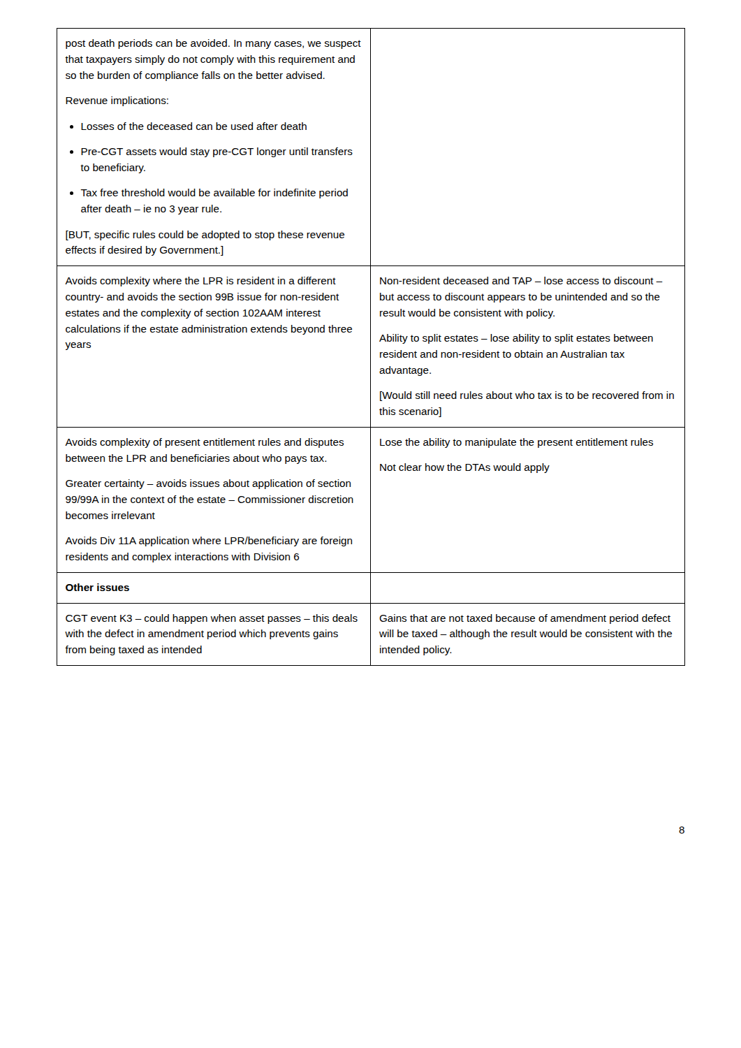| post death periods can be avoided. In many cases, we suspect that taxpayers simply do not comply with this requirement and so the burden of compliance falls on the better advised. Revenue implications: Losses of the deceased can be used after death Pre-CGT assets would stay pre-CGT longer until transfers to beneficiary. Tax free threshold would be available for indefinite period after death – ie no 3 year rule. [BUT, specific rules could be adopted to stop these revenue effects if desired by Government.] | |
| Avoids complexity where the LPR is resident in a different country- and avoids the section 99B issue for non-resident estates and the complexity of section 102AAM interest calculations if the estate administration extends beyond three years | Non-resident deceased and TAP – lose access to discount – but access to discount appears to be unintended and so the result would be consistent with policy. Ability to split estates – lose ability to split estates between resident and non-resident to obtain an Australian tax advantage. [Would still need rules about who tax is to be recovered from in this scenario] |
| Avoids complexity of present entitlement rules and disputes between the LPR and beneficiaries about who pays tax. Greater certainty – avoids issues about application of section 99/99A in the context of the estate – Commissioner discretion becomes irrelevant Avoids Div 11A application where LPR/beneficiary are foreign residents and complex interactions with Division 6 | Lose the ability to manipulate the present entitlement rules Not clear how the DTAs would apply |
| Other issues | |
| CGT event K3 – could happen when asset passes – this deals with the defect in amendment period which prevents gains from being taxed as intended | Gains that are not taxed because of amendment period defect will be taxed – although the result would be consistent with the intended policy. |
8